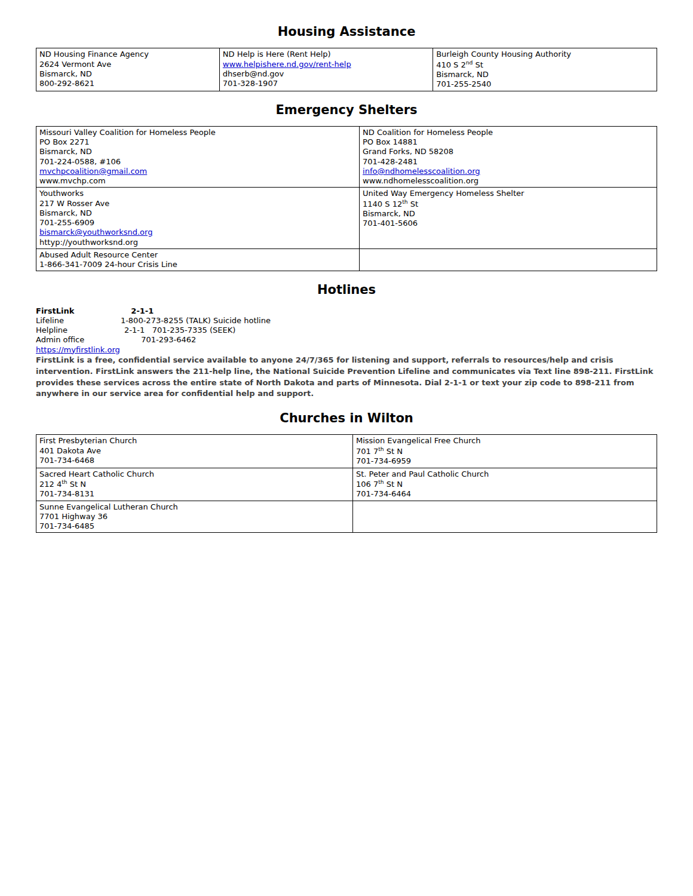Housing Assistance
| ND Housing Finance Agency 2624 Vermont Ave Bismarck, ND 800-292-8621 | ND Help is Here (Rent Help) www.helpishere.nd.gov/rent-help dhserb@nd.gov 701-328-1907 | Burleigh County Housing Authority 410 S 2 nd St Bismarck, ND 701-255-2540 |
Emergency Shelters
| Missouri Valley Coalition for Homeless People PO Box 2271 Bismarck, ND 701-224-0588, #106 mvchpcoalition@gmail.com www.mvchp.com | ND Coalition for Homeless People PO Box 14881 Grand Forks, ND 58208 701-428-2481 info@ndhomelesscoalition.org www.ndhomelesscoalition.org |
| Youthworks 217 W Rosser Ave Bismarck, ND 701-255-6909 bismarck@youthworksnd.org httyp://youthworksnd.org | United Way Emergency Homeless Shelter 1140 S 12 th St Bismarck, ND 701-401-5606 |
| Abused Adult Resource Center 1-866-341-7009 24-hour Crisis Line | |
Hotlines
FirstLink 2-1-1
Lifeline 1-800-273-8255 (TALK) Suicide hotline
Helpline 2-1-1 701-235-7335 (SEEK)
Admin office 701-293-6462
https://myfirstlink.org
FirstLink is a free, confidential service available to anyone 24/7/365 for listening and support, referrals to resources/help and crisis intervention. FirstLink answers the 211-help line, the National Suicide Prevention Lifeline and communicates via Text line 898-211. FirstLink provides these services across the entire state of North Dakota and parts of Minnesota. Dial 2-1-1 or text your zip code to 898-211 from anywhere in our service area for confidential help and support.
Churches in Wilton
| First Presbyterian Church 401 Dakota Ave 701-734-6468 | Mission Evangelical Free Church 701 7 th St N 701-734-6959 |
| Sacred Heart Catholic Church 212 4 th St N 701-734-8131 | St. Peter and Paul Catholic Church 106 7 th St N 701-734-6464 |
| Sunne Evangelical Lutheran Church 7701 Highway 36 701-734-6485 | |